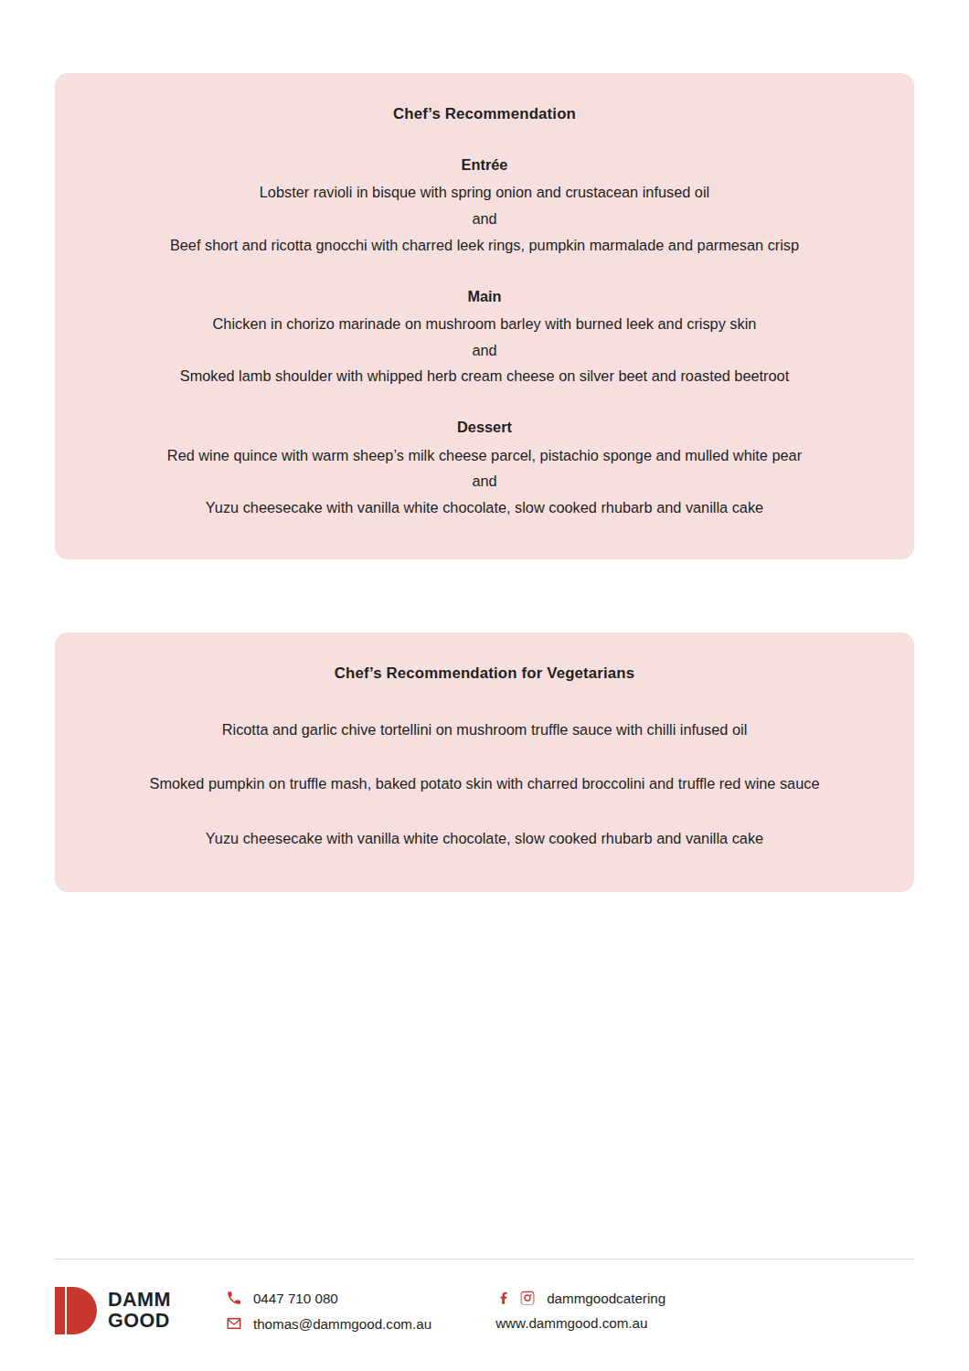Chef’s Recommendation
Entrée
Lobster ravioli in bisque with spring onion and crustacean infused oil
and
Beef short and ricotta gnocchi with charred leek rings, pumpkin marmalade and parmesan crisp
Main
Chicken in chorizo marinade on mushroom barley with burned leek and crispy skin
and
Smoked lamb shoulder with whipped herb cream cheese on silver beet and roasted beetroot
Dessert
Red wine quince with warm sheep’s milk cheese parcel, pistachio sponge and mulled white pear
and
Yuzu cheesecake with vanilla white chocolate, slow cooked rhubarb and vanilla cake
Chef’s Recommendation for Vegetarians
Ricotta and garlic chive tortellini on mushroom truffle sauce with chilli infused oil
Smoked pumpkin on truffle mash, baked potato skin with charred broccolini and truffle red wine sauce
Yuzu cheesecake with vanilla white chocolate, slow cooked rhubarb and vanilla cake
DAMM
GOOD
0447 710 080
thomas@dammgood.com.au
dammgoodcatering
www.dammgood.com.au